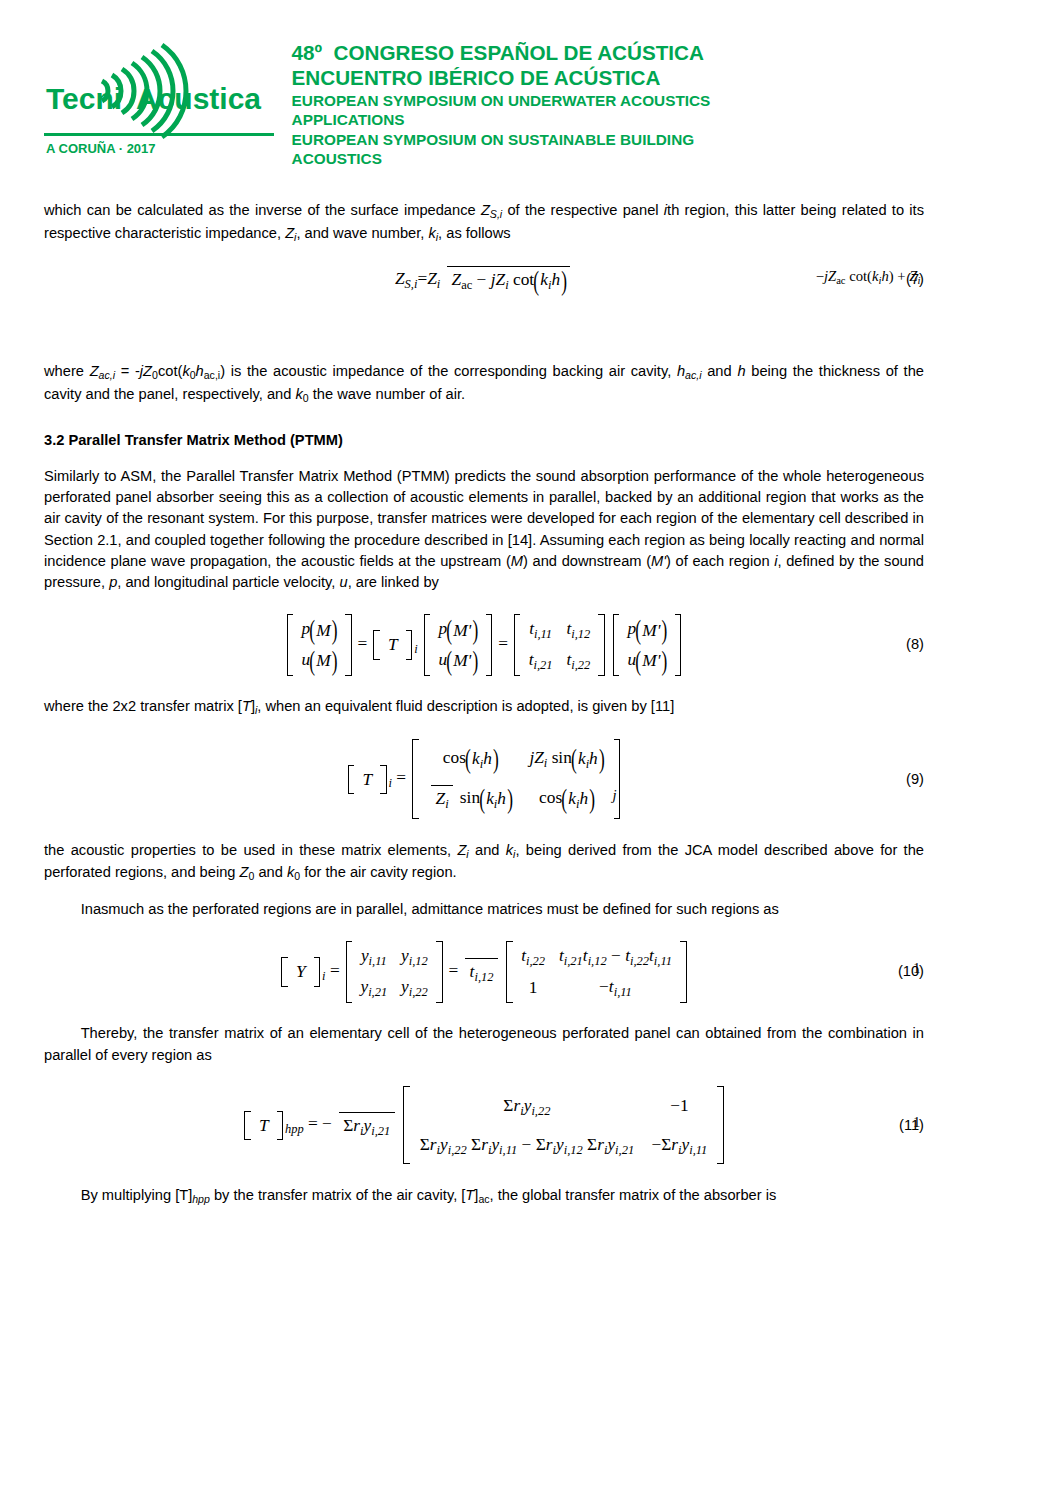Tecni Acustica A CORUÑA · 2017
48º CONGRESO ESPAÑOL DE ACÚSTICA
ENCUENTRO IBÉRICO DE ACÚSTICA
EUROPEAN SYMPOSIUM ON UNDERWATER ACOUSTICS
APPLICATIONS
EUROPEAN SYMPOSIUM ON SUSTAINABLE BUILDING
ACOUSTICS
which can be calculated as the inverse of the surface impedance ZS,i of the respective panel ith region, this latter being related to its respective characteristic impedance, Zi, and wave number, ki, as follows
ZS,i=Zi −jZac cot(kih) + Zi Zac − jZi cotkih
(7)
where Zac,i = -jZ0cot(k0hac,i) is the acoustic impedance of the corresponding backing air cavity, hac,i and h being the thickness of the cavity and the panel, respectively, and k0 the wave number of air.
3.2 Parallel Transfer Matrix Method (PTMM)
Similarly to ASM, the Parallel Transfer Matrix Method (PTMM) predicts the sound absorption performance of the whole heterogeneous perforated panel absorber seeing this as a collection of acoustic elements in parallel, backed by an additional region that works as the air cavity of the resonant system. For this purpose, transfer matrices were developed for each region of the elementary cell described in Section 2.1, and coupled together following the procedure described in [14]. Assuming each region as being locally reacting and normal incidence plane wave propagation, the acoustic fields at the upstream (M) and downstream (M') of each region i, defined by the sound pressure, p, and longitudinal particle velocity, u, are linked by
| p M |
| u M |
=
| T |
i
| p M' |
| u M' |
=
| t i,11 | t i,12 |
| t i,21 | t i,22 |
| p M' |
| u M' |
(8)
where the 2x2 transfer matrix [T]i, when an equivalent fluid description is adopted, is given by [11]
| T |
i =
| cos k i h | jZ i sin k i h |
| j Z i sin k i h | cos k i h |
(9)
the acoustic properties to be used in these matrix elements, Zi and ki, being derived from the JCA model described above for the perforated regions, and being Z0 and k0 for the air cavity region.
Inasmuch as the perforated regions are in parallel, admittance matrices must be defined for such regions as
| Y |
i =
| y i,11 | y i,12 |
| y i,21 | y i,22 |
= 1 ti,12
| t i,22 | t i,21 t i,12 − t i,22 t i,11 |
| 1 | − t i,11 |
(10)
Thereby, the transfer matrix of an elementary cell of the heterogeneous perforated panel can obtained from the combination in parallel of every region as
| T |
hpp = − 1 Σriyi,21
| Σ r i y i,22 | −1 |
| Σ r i y i,22 Σ r i y i,11 − Σ r i y i,12 Σ r i y i,21 | −Σ r i y i,11 |
(11)
By multiplying [T]hpp by the transfer matrix of the air cavity, [T]ac, the global transfer matrix of the absorber is